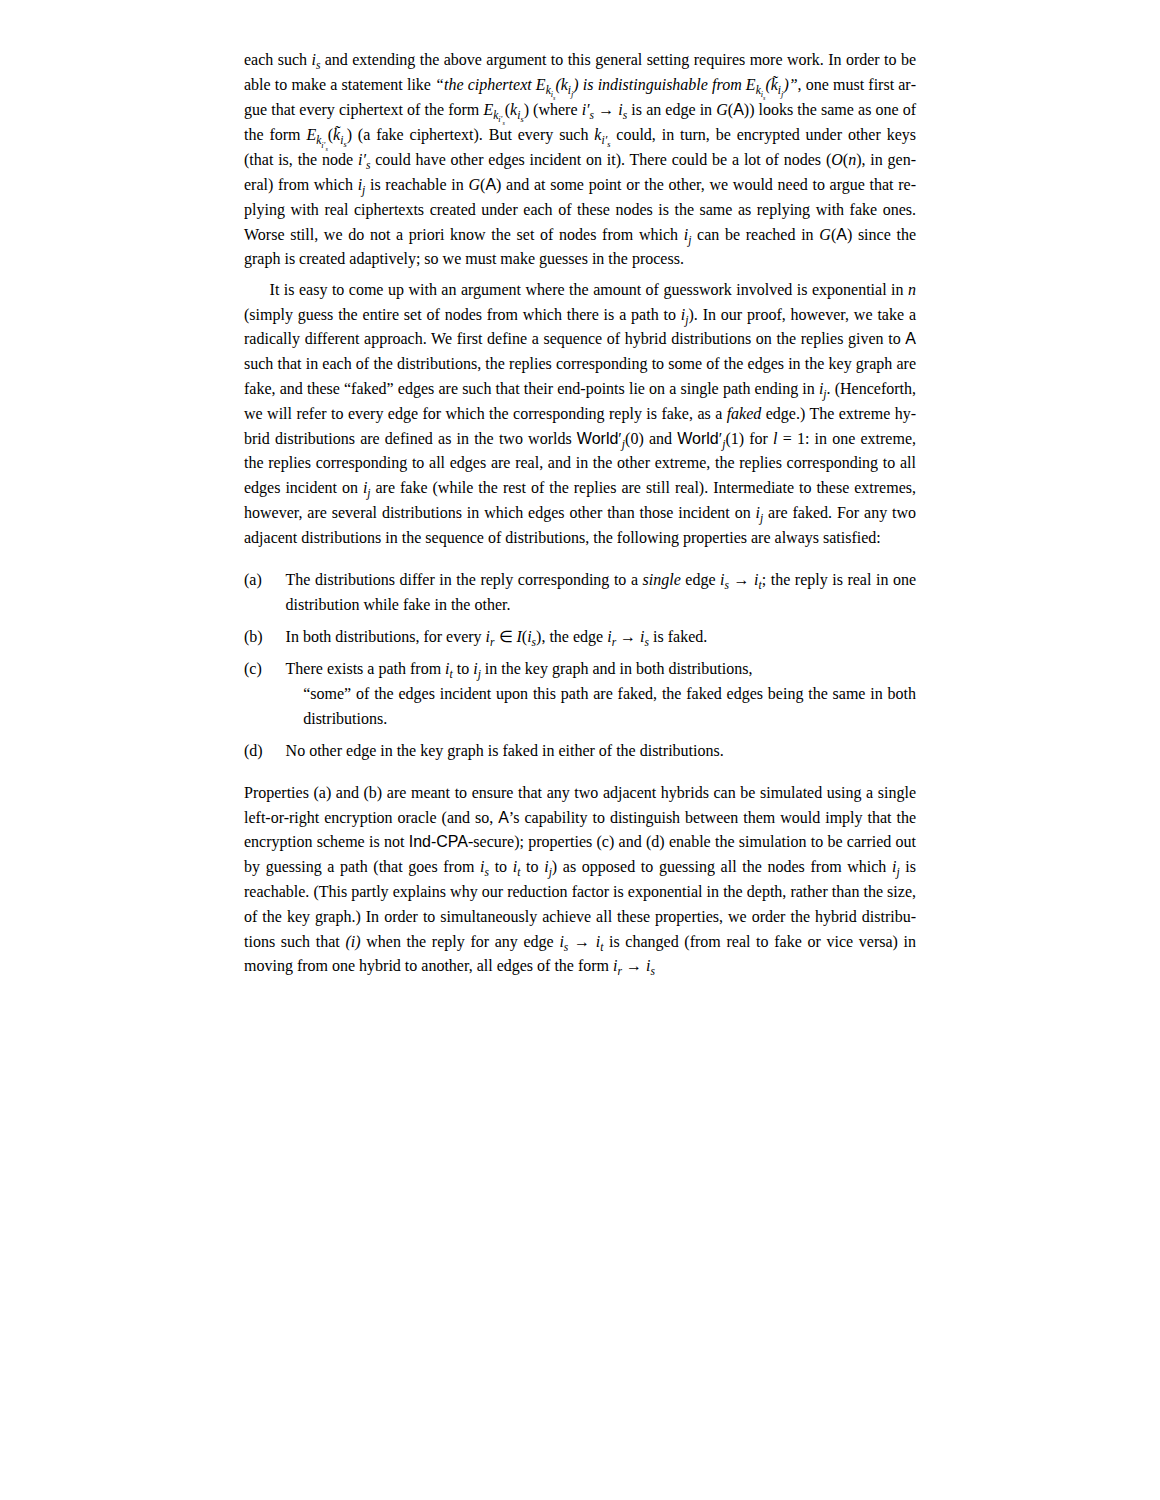each such is and extending the above argument to this general setting requires more work. In order to be able to make a statement like “the ciphertext Ekis(kij) is indistinguishable from Ekis(k̃ij)”, one must first argue that every ciphertext of the form Eki′s(kis) (where i′s → is is an edge in G(A)) looks the same as one of the form Eki′s(k̃is) (a fake ciphertext). But every such ki′s could, in turn, be encrypted under other keys (that is, the node i′s could have other edges incident on it). There could be a lot of nodes (O(n), in general) from which ij is reachable in G(A) and at some point or the other, we would need to argue that replying with real ciphertexts created under each of these nodes is the same as replying with fake ones. Worse still, we do not a priori know the set of nodes from which ij can be reached in G(A) since the graph is created adaptively; so we must make guesses in the process.
It is easy to come up with an argument where the amount of guesswork involved is exponential in n (simply guess the entire set of nodes from which there is a path to ij). In our proof, however, we take a radically different approach. We first define a sequence of hybrid distributions on the replies given to A such that in each of the distributions, the replies corresponding to some of the edges in the key graph are fake, and these “faked” edges are such that their end-points lie on a single path ending in ij. (Henceforth, we will refer to every edge for which the corresponding reply is fake, as a faked edge.) The extreme hybrid distributions are defined as in the two worlds World′j(0) and World′j(1) for l = 1: in one extreme, the replies corresponding to all edges are real, and in the other extreme, the replies corresponding to all edges incident on ij are fake (while the rest of the replies are still real). Intermediate to these extremes, however, are several distributions in which edges other than those incident on ij are faked. For any two adjacent distributions in the sequence of distributions, the following properties are always satisfied:
(a) The distributions differ in the reply corresponding to a single edge is → it; the reply is real in one distribution while fake in the other.
(b) In both distributions, for every ir ∈ I(is), the edge ir → is is faked.
(c) There exists a path from it to ij in the key graph and in both distributions, “some” of the edges incident upon this path are faked, the faked edges being the same in both distributions.
(d) No other edge in the key graph is faked in either of the distributions.
Properties (a) and (b) are meant to ensure that any two adjacent hybrids can be simulated using a single left-or-right encryption oracle (and so, A’s capability to distinguish between them would imply that the encryption scheme is not Ind-CPA-secure); properties (c) and (d) enable the simulation to be carried out by guessing a path (that goes from is to it to ij) as opposed to guessing all the nodes from which ij is reachable. (This partly explains why our reduction factor is exponential in the depth, rather than the size, of the key graph.) In order to simultaneously achieve all these properties, we order the hybrid distributions such that (i) when the reply for any edge is → it is changed (from real to fake or vice versa) in moving from one hybrid to another, all edges of the form ir → is